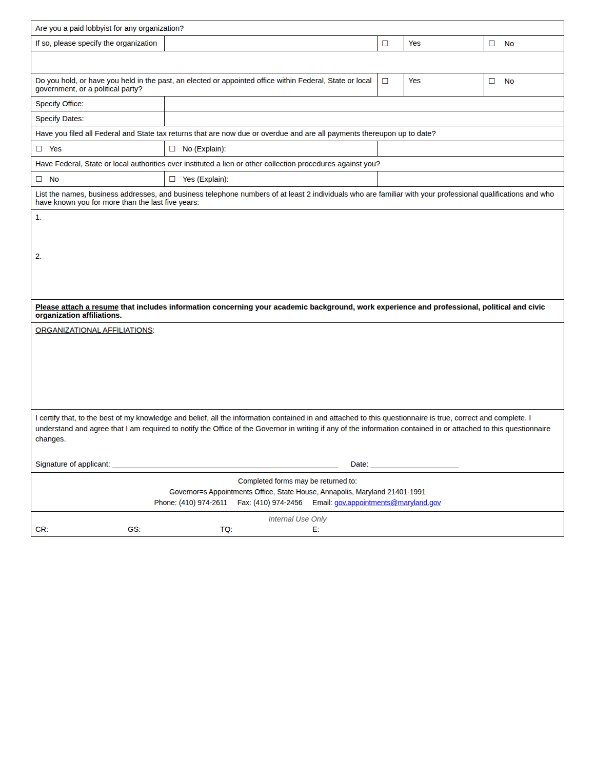| Are you a paid lobbyist for any organization? |
| If so, please specify the organization | | ☐ | Yes | ☐ No |
| Do you hold, or have you held in the past, an elected or appointed office within Federal, State or local government, or a political party? | ☐ | Yes | ☐ No |
| Specify Office: | |
| Specify Dates: | |
| Have you filed all Federal and State tax returns that are now due or overdue and are all payments thereupon up to date? |
| ☐ Yes | ☐ No (Explain): | |
| Have Federal, State or local authorities ever instituted a lien or other collection procedures against you? |
| ☐ No | ☐ Yes (Explain): | |
| List the names, business addresses, and business telephone numbers of at least 2 individuals who are familiar with your professional qualifications and who have known you for more than the last five years: |
| 1. 2. |
| Please attach a resume that includes information concerning your academic background, work experience and professional, political and civic organization affiliations. |
| ORGANIZATIONAL AFFILIATIONS : |
| I certify that, to the best of my knowledge and belief, all the information contained in and attached to this questionnaire is true, correct and complete. I understand and agree that I am required to notify the Office of the Governor in writing if any of the information contained in or attached to this questionnaire changes. Signature of applicant: ______________________________________________________ Date: _____________________ |
| Completed forms may be returned to: Governor=s Appointments Office, State House, Annapolis, Maryland 21401-1991 Phone: (410) 974-2611 Fax: (410) 974-2456 Email: gov.appointments@maryland.gov |
| Internal Use Only CR: GS: TQ: E: |